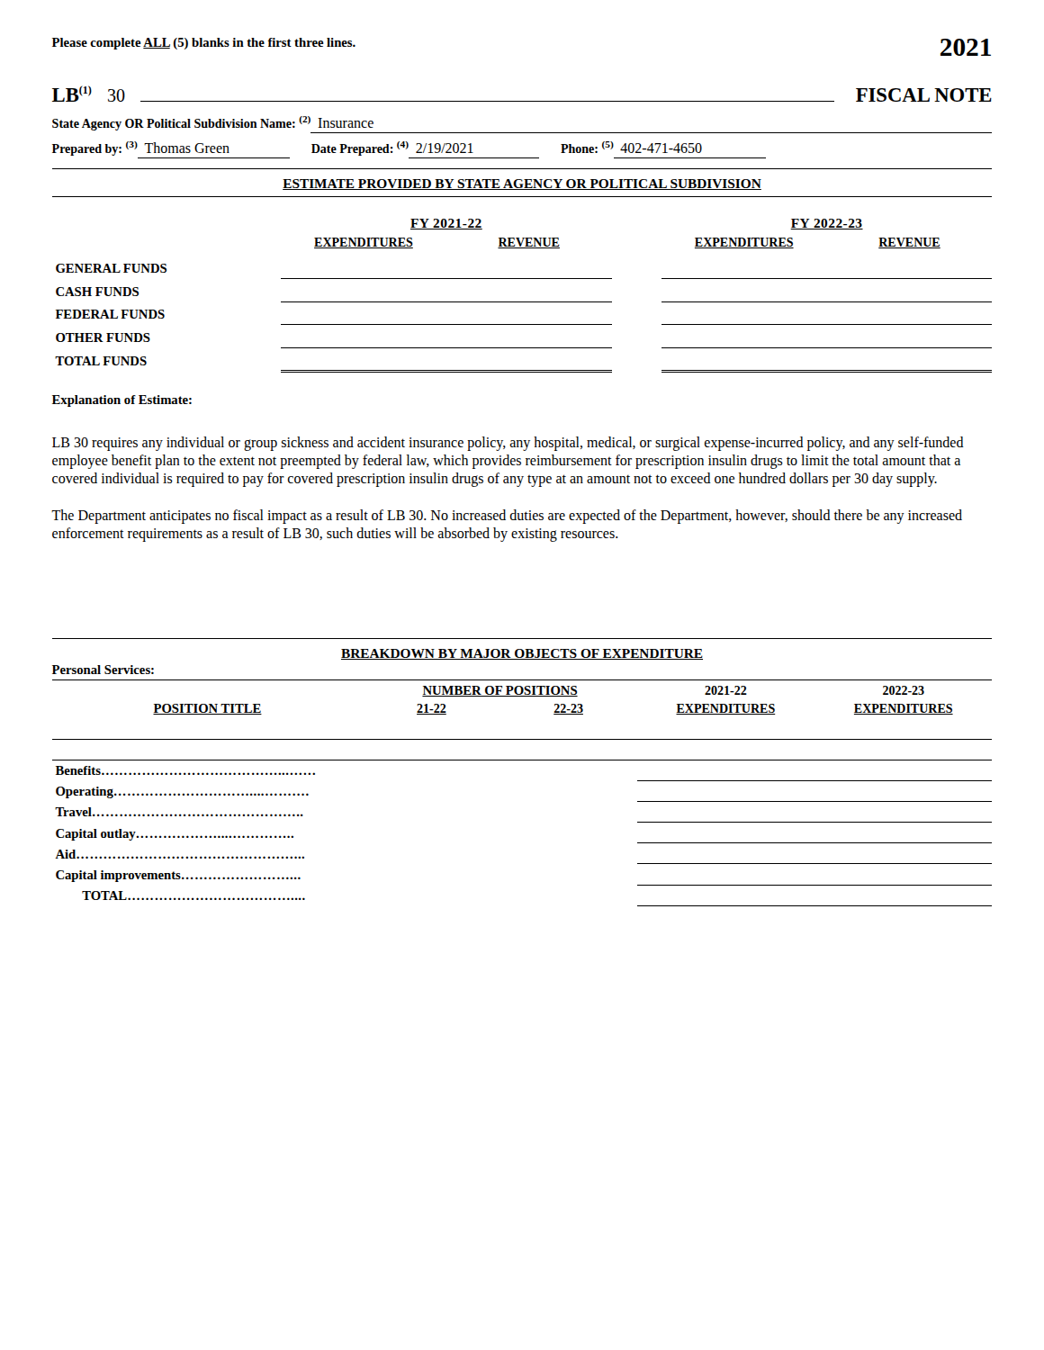Please complete ALL (5) blanks in the first three lines.
2021
LB(1) 30
FISCAL NOTE
State Agency OR Political Subdivision Name: (2) Insurance
Prepared by: (3) Thomas Green Date Prepared: (4) 2/19/2021 Phone: (5) 402-471-4650
ESTIMATE PROVIDED BY STATE AGENCY OR POLITICAL SUBDIVISION
| | FY 2021-22 | | FY 2022-23 |
| | EXPENDITURES | REVENUE | | EXPENDITURES | REVENUE |
| GENERAL FUNDS | | | | | |
| CASH FUNDS | | | | | |
| FEDERAL FUNDS | | | | | |
| OTHER FUNDS | | | | | |
| TOTAL FUNDS | | | | | |
Explanation of Estimate:
LB 30 requires any individual or group sickness and accident insurance policy, any hospital, medical, or surgical expense-incurred policy, and any self-funded employee benefit plan to the extent not preempted by federal law, which provides reimbursement for prescription insulin drugs to limit the total amount that a covered individual is required to pay for covered prescription insulin drugs of any type at an amount not to exceed one hundred dollars per 30 day supply.
The Department anticipates no fiscal impact as a result of LB 30. No increased duties are expected of the Department, however, should there be any increased enforcement requirements as a result of LB 30, such duties will be absorbed by existing resources.
BREAKDOWN BY MAJOR OBJECTS OF EXPENDITURE
Personal Services:
| | NUMBER OF POSITIONS | 2021-22 | 2022-23 |
| --- | --- | --- | --- |
| POSITION TITLE | 21-22 | 22-23 | EXPENDITURES | EXPENDITURES |
| Benefits …………………………………...…… | | |
| Operating …………………………....………. | | |
| Travel ……………………………………….. | | |
| Capital outlay ………………....………….. | | |
| Aid …………………………………………... | | |
| Capital improvements ……………………... | | |
| TOTAL ……………………………….... | | |